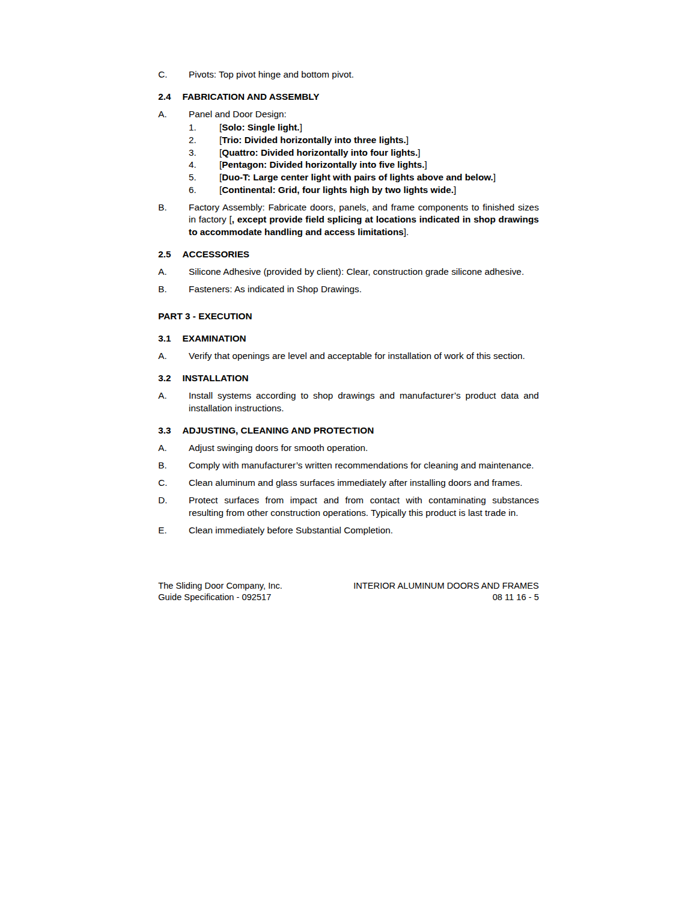C.
Pivots: Top pivot hinge and bottom pivot.
2.4
FABRICATION AND ASSEMBLY
A.
Panel and Door Design:
1.
[Solo: Single light.]
2.
[Trio: Divided horizontally into three lights.]
3.
[Quattro: Divided horizontally into four lights.]
4.
[Pentagon: Divided horizontally into five lights.]
5.
[Duo-T: Large center light with pairs of lights above and below.]
6.
[Continental: Grid, four lights high by two lights wide.]
B.
Factory Assembly: Fabricate doors, panels, and frame components to finished sizes in factory [, except provide field splicing at locations indicated in shop drawings to accommodate handling and access limitations].
2.5
ACCESSORIES
A.
Silicone Adhesive (provided by client): Clear, construction grade silicone adhesive.
B.
Fasteners: As indicated in Shop Drawings.
PART 3 - EXECUTION
3.1
EXAMINATION
A.
Verify that openings are level and acceptable for installation of work of this section.
3.2
INSTALLATION
A.
Install systems according to shop drawings and manufacturer’s product data and installation instructions.
3.3
ADJUSTING, CLEANING AND PROTECTION
A.
Adjust swinging doors for smooth operation.
B.
Comply with manufacturer’s written recommendations for cleaning and maintenance.
C.
Clean aluminum and glass surfaces immediately after installing doors and frames.
D.
Protect surfaces from impact and from contact with contaminating substances resulting from other construction operations. Typically this product is last trade in.
E.
Clean immediately before Substantial Completion.
The Sliding Door Company, Inc.
Guide Specification - 092517
INTERIOR ALUMINUM DOORS AND FRAMES
08 11 16 - 5